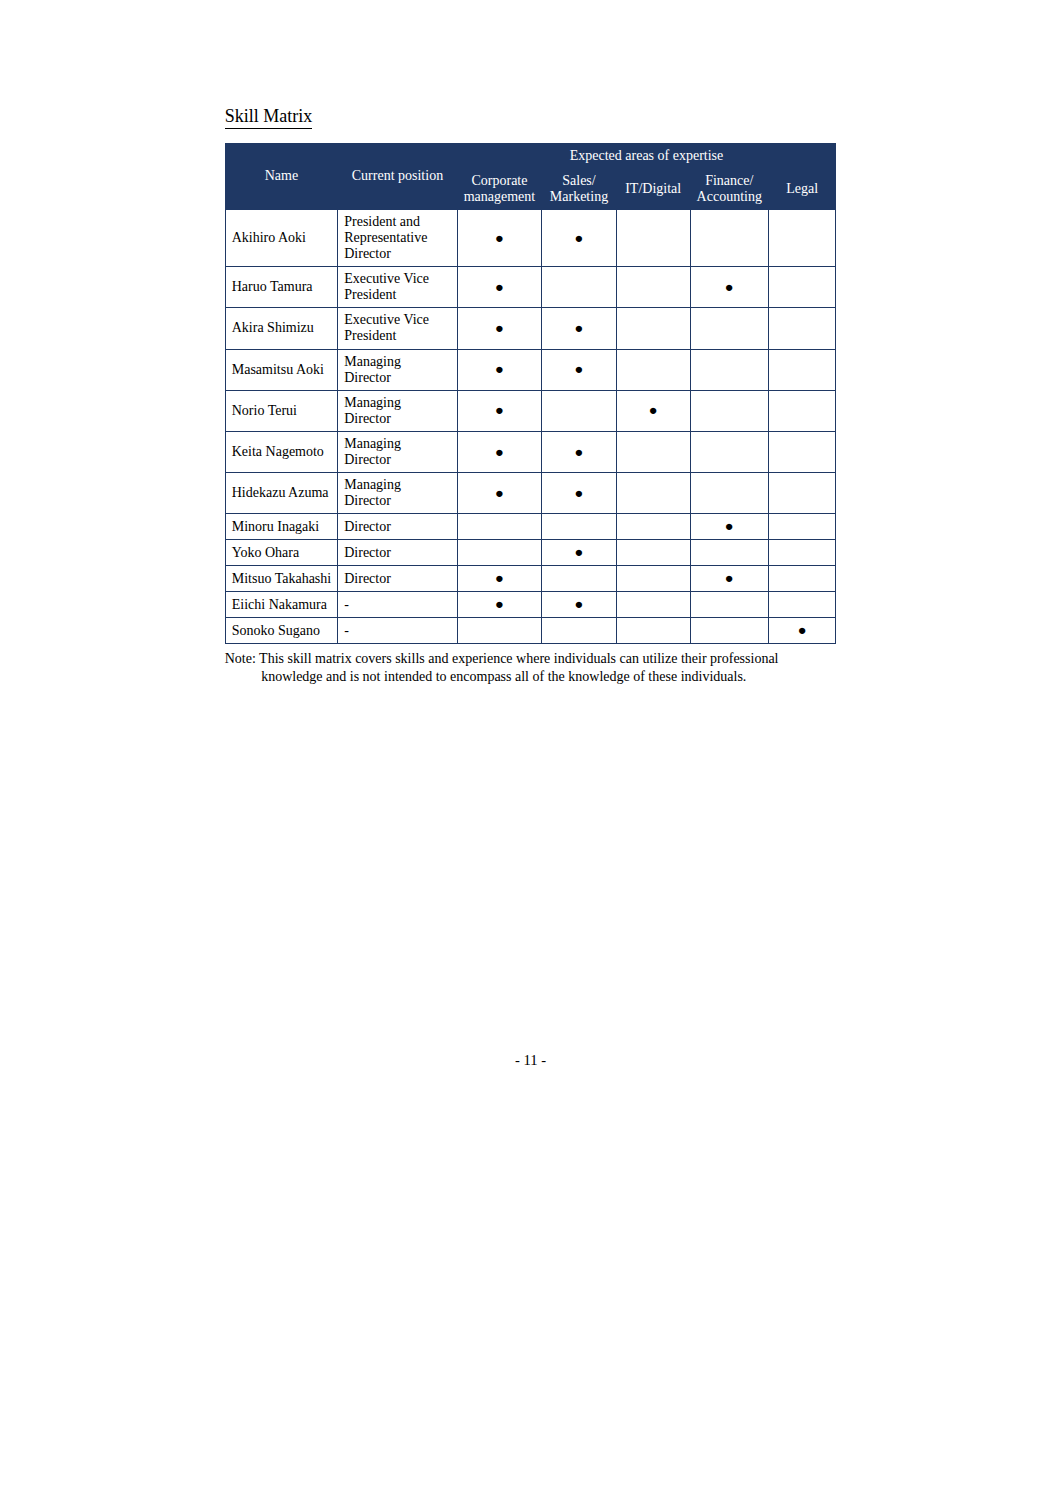Skill Matrix
| Name | Current position | Expected areas of expertise |
| --- | --- | --- |
| Corporate management | Sales/ Marketing | IT/Digital | Finance/ Accounting | Legal |
| Akihiro Aoki | President and Representative Director | ● | ● | | | |
| Haruo Tamura | Executive Vice President | ● | | | ● | |
| Akira Shimizu | Executive Vice President | ● | ● | | | |
| Masamitsu Aoki | Managing Director | ● | ● | | | |
| Norio Terui | Managing Director | ● | | ● | | |
| Keita Nagemoto | Managing Director | ● | ● | | | |
| Hidekazu Azuma | Managing Director | ● | ● | | | |
| Minoru Inagaki | Director | | | | ● | |
| Yoko Ohara | Director | | ● | | | |
| Mitsuo Takahashi | Director | ● | | | ● | |
| Eiichi Nakamura | - | ● | ● | | | |
| Sonoko Sugano | - | | | | | ● |
Note: This skill matrix covers skills and experience where individuals can utilize their professional knowledge and is not intended to encompass all of the knowledge of these individuals.
- 11 -